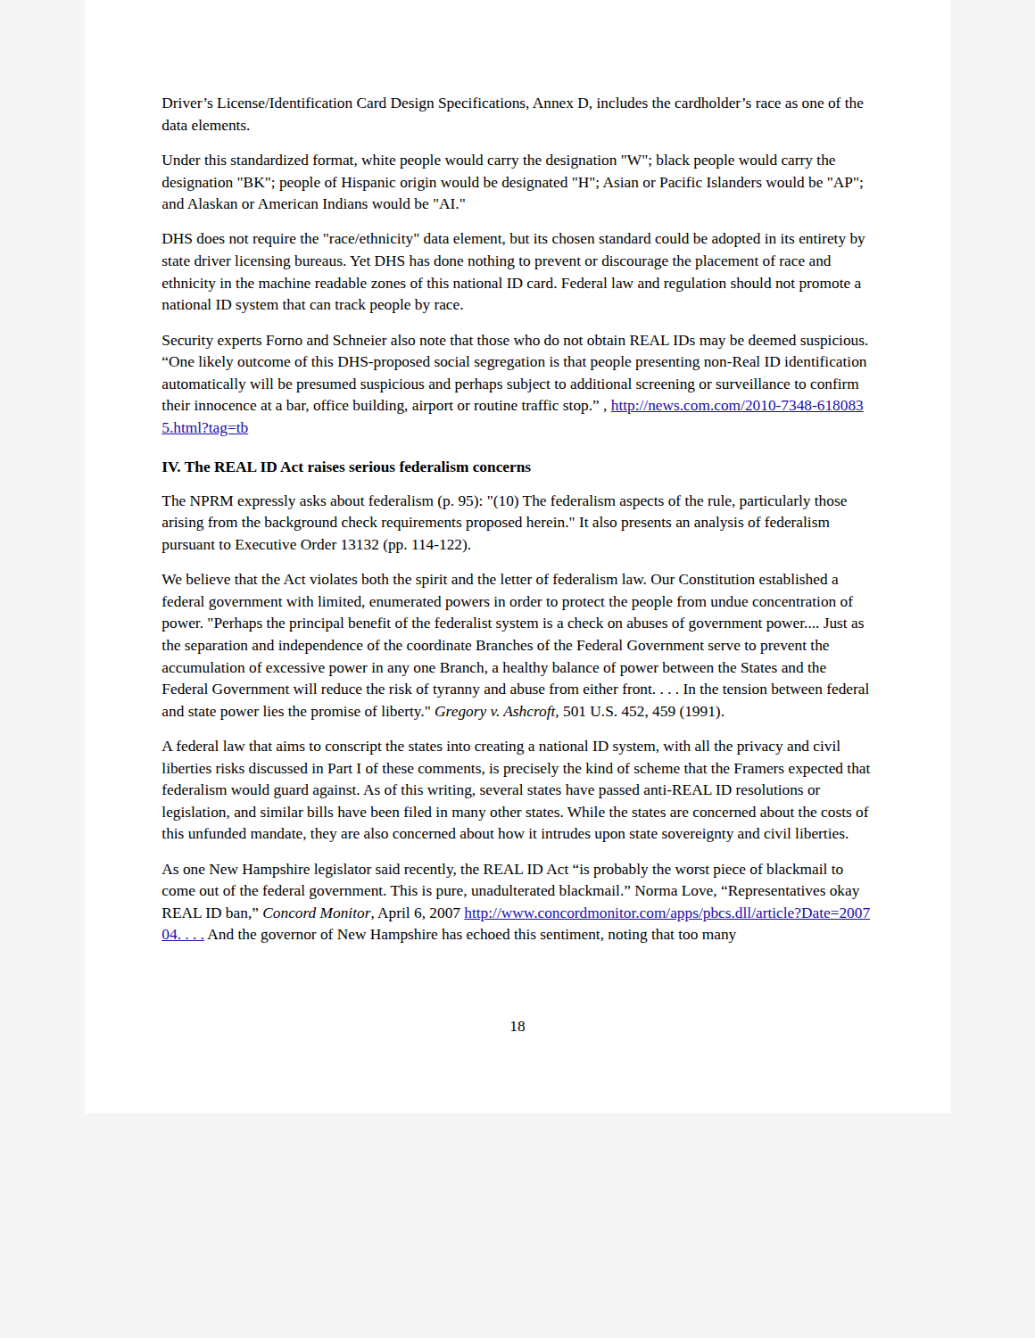Driver’s License/Identification Card Design Specifications, Annex D, includes the cardholder’s race as one of the data elements.
Under this standardized format, white people would carry the designation "W"; black people would carry the designation "BK"; people of Hispanic origin would be designated "H"; Asian or Pacific Islanders would be "AP"; and Alaskan or American Indians would be "AI."
DHS does not require the "race/ethnicity" data element, but its chosen standard could be adopted in its entirety by state driver licensing bureaus. Yet DHS has done nothing to prevent or discourage the placement of race and ethnicity in the machine readable zones of this national ID card. Federal law and regulation should not promote a national ID system that can track people by race.
Security experts Forno and Schneier also note that those who do not obtain REAL IDs may be deemed suspicious. “One likely outcome of this DHS-proposed social segregation is that people presenting non-Real ID identification automatically will be presumed suspicious and perhaps subject to additional screening or surveillance to confirm their innocence at a bar, office building, airport or routine traffic stop.” , http://news.com.com/2010-7348-6180835.html?tag=tb
IV. The REAL ID Act raises serious federalism concerns
The NPRM expressly asks about federalism (p. 95): "(10) The federalism aspects of the rule, particularly those arising from the background check requirements proposed herein." It also presents an analysis of federalism pursuant to Executive Order 13132 (pp. 114-122).
We believe that the Act violates both the spirit and the letter of federalism law. Our Constitution established a federal government with limited, enumerated powers in order to protect the people from undue concentration of power. "Perhaps the principal benefit of the federalist system is a check on abuses of government power.... Just as the separation and independence of the coordinate Branches of the Federal Government serve to prevent the accumulation of excessive power in any one Branch, a healthy balance of power between the States and the Federal Government will reduce the risk of tyranny and abuse from either front. . . . In the tension between federal and state power lies the promise of liberty." Gregory v. Ashcroft, 501 U.S. 452, 459 (1991).
A federal law that aims to conscript the states into creating a national ID system, with all the privacy and civil liberties risks discussed in Part I of these comments, is precisely the kind of scheme that the Framers expected that federalism would guard against. As of this writing, several states have passed anti-REAL ID resolutions or legislation, and similar bills have been filed in many other states. While the states are concerned about the costs of this unfunded mandate, they are also concerned about how it intrudes upon state sovereignty and civil liberties.
As one New Hampshire legislator said recently, the REAL ID Act “is probably the worst piece of blackmail to come out of the federal government. This is pure, unadulterated blackmail.” Norma Love, “Representatives okay REAL ID ban,” Concord Monitor, April 6, 2007 http://www.concordmonitor.com/apps/pbcs.dll/article?Date=200704. . . . And the governor of New Hampshire has echoed this sentiment, noting that too many
18